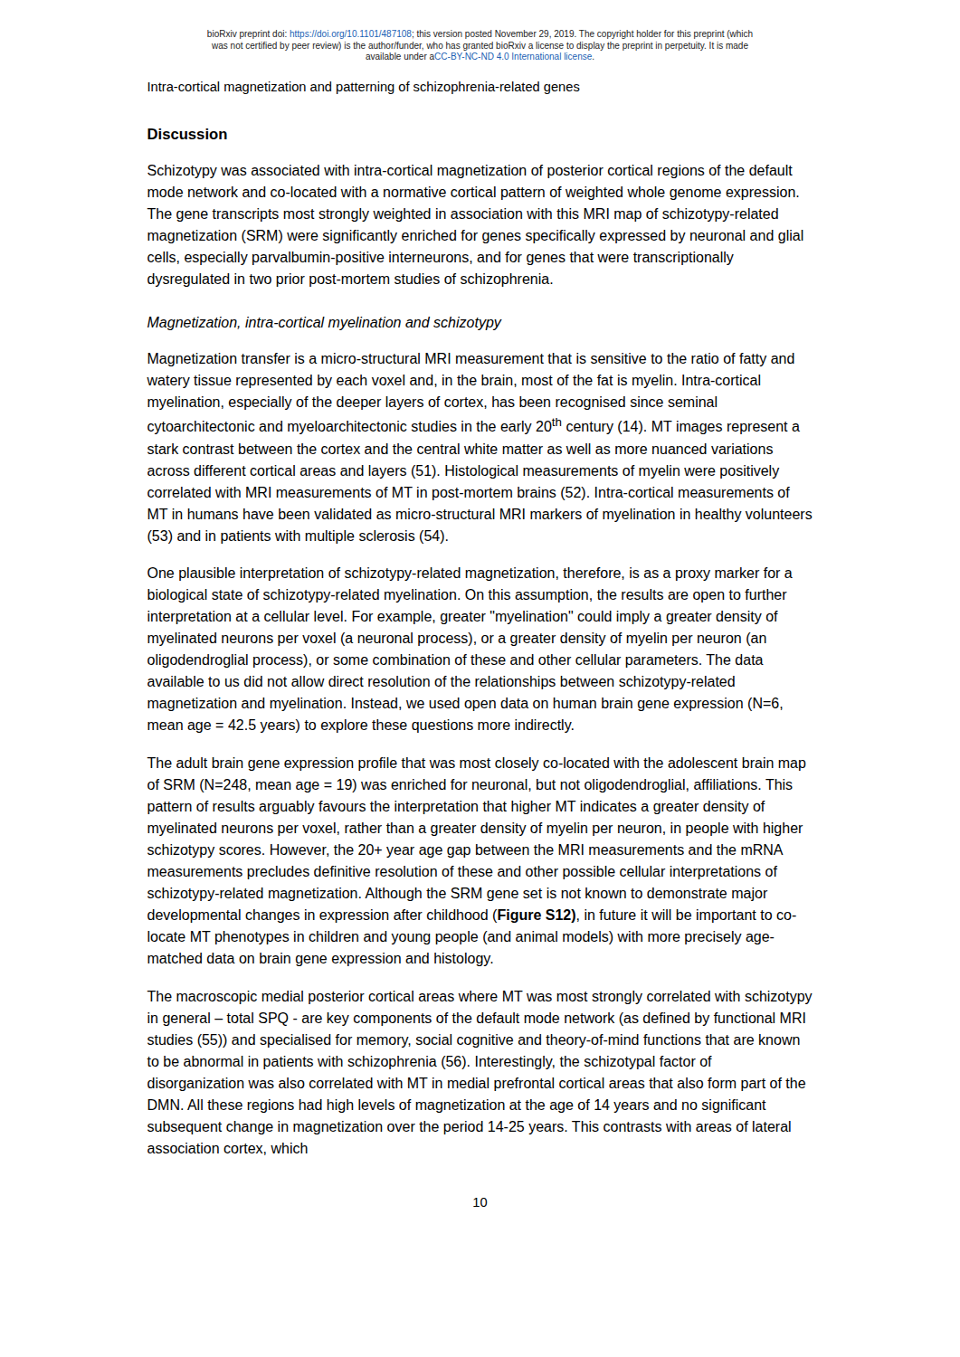bioRxiv preprint doi: https://doi.org/10.1101/487108; this version posted November 29, 2019. The copyright holder for this preprint (which
was not certified by peer review) is the author/funder, who has granted bioRxiv a license to display the preprint in perpetuity. It is made
available under aCC-BY-NC-ND 4.0 International license.
Intra-cortical magnetization and patterning of schizophrenia-related genes
Discussion
Schizotypy was associated with intra-cortical magnetization of posterior cortical regions of the default mode network and co-located with a normative cortical pattern of weighted whole genome expression. The gene transcripts most strongly weighted in association with this MRI map of schizotypy-related magnetization (SRM) were significantly enriched for genes specifically expressed by neuronal and glial cells, especially parvalbumin-positive interneurons, and for genes that were transcriptionally dysregulated in two prior post-mortem studies of schizophrenia.
Magnetization, intra-cortical myelination and schizotypy
Magnetization transfer is a micro-structural MRI measurement that is sensitive to the ratio of fatty and watery tissue represented by each voxel and, in the brain, most of the fat is myelin. Intra-cortical myelination, especially of the deeper layers of cortex, has been recognised since seminal cytoarchitectonic and myeloarchitectonic studies in the early 20th century (14). MT images represent a stark contrast between the cortex and the central white matter as well as more nuanced variations across different cortical areas and layers (51). Histological measurements of myelin were positively correlated with MRI measurements of MT in post-mortem brains (52). Intra-cortical measurements of MT in humans have been validated as micro-structural MRI markers of myelination in healthy volunteers (53) and in patients with multiple sclerosis (54).
One plausible interpretation of schizotypy-related magnetization, therefore, is as a proxy marker for a biological state of schizotypy-related myelination. On this assumption, the results are open to further interpretation at a cellular level. For example, greater "myelination" could imply a greater density of myelinated neurons per voxel (a neuronal process), or a greater density of myelin per neuron (an oligodendroglial process), or some combination of these and other cellular parameters. The data available to us did not allow direct resolution of the relationships between schizotypy-related magnetization and myelination. Instead, we used open data on human brain gene expression (N=6, mean age = 42.5 years) to explore these questions more indirectly.
The adult brain gene expression profile that was most closely co-located with the adolescent brain map of SRM (N=248, mean age = 19) was enriched for neuronal, but not oligodendroglial, affiliations. This pattern of results arguably favours the interpretation that higher MT indicates a greater density of myelinated neurons per voxel, rather than a greater density of myelin per neuron, in people with higher schizotypy scores. However, the 20+ year age gap between the MRI measurements and the mRNA measurements precludes definitive resolution of these and other possible cellular interpretations of schizotypy-related magnetization. Although the SRM gene set is not known to demonstrate major developmental changes in expression after childhood (Figure S12), in future it will be important to co-locate MT phenotypes in children and young people (and animal models) with more precisely age-matched data on brain gene expression and histology.
The macroscopic medial posterior cortical areas where MT was most strongly correlated with schizotypy in general – total SPQ - are key components of the default mode network (as defined by functional MRI studies (55)) and specialised for memory, social cognitive and theory-of-mind functions that are known to be abnormal in patients with schizophrenia (56). Interestingly, the schizotypal factor of disorganization was also correlated with MT in medial prefrontal cortical areas that also form part of the DMN. All these regions had high levels of magnetization at the age of 14 years and no significant subsequent change in magnetization over the period 14-25 years. This contrasts with areas of lateral association cortex, which
10